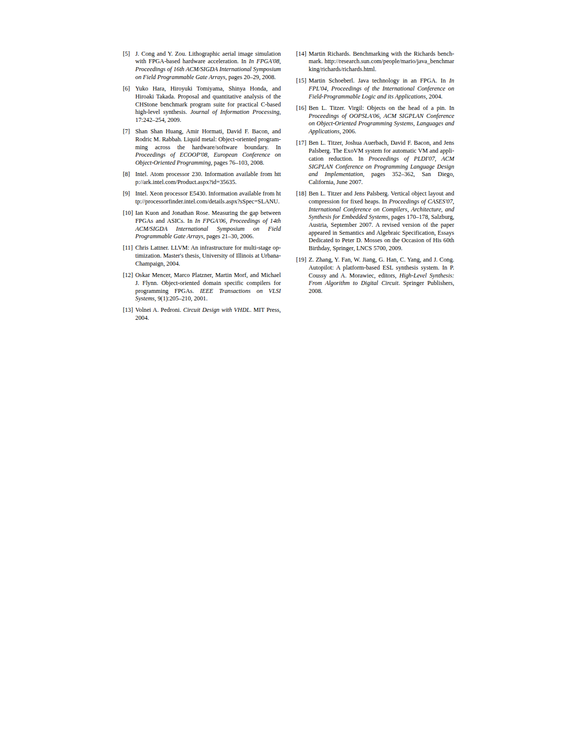[5] J. Cong and Y. Zou. Lithographic aerial image simulation with FPGA-based hardware acceleration. In In FPGA'08, Proceedings of 16th ACM/SIGDA International Symposium on Field Programmable Gate Arrays, pages 20–29, 2008.
[6] Yuko Hara, Hiroyuki Tomiyama, Shinya Honda, and Hiroaki Takada. Proposal and quantitative analysis of the CHStone benchmark program suite for practical C-based high-level synthesis. Journal of Information Processing, 17:242–254, 2009.
[7] Shan Shan Huang, Amir Hormati, David F. Bacon, and Rodric M. Rabbah. Liquid metal: Object-oriented programming across the hardware/software boundary. In Proceedings of ECOOP'08, European Conference on Object-Oriented Programming, pages 76–103, 2008.
[8] Intel. Atom processor 230. Information available from http://ark.intel.com/Product.aspx?id=35635.
[9] Intel. Xeon processor E5430. Information available from http://processorfinder.intel.com/details.aspx?sSpec=SLANU.
[10] Ian Kuon and Jonathan Rose. Measuring the gap between FPGAs and ASICs. In In FPGA'06, Proceedings of 14th ACM/SIGDA International Symposium on Field Programmable Gate Arrays, pages 21–30, 2006.
[11] Chris Lattner. LLVM: An infrastructure for multi-stage optimization. Master's thesis, University of Illinois at Urbana-Champaign, 2004.
[12] Oskar Mencer, Marco Platzner, Martin Morf, and Michael J. Flynn. Object-oriented domain specific compilers for programming FPGAs. IEEE Transactions on VLSI Systems, 9(1):205–210, 2001.
[13] Volnei A. Pedroni. Circuit Design with VHDL. MIT Press, 2004.
[14] Martin Richards. Benchmarking with the Richards benchmark. http://research.sun.com/people/mario/java_benchmarking/richards/richards.html.
[15] Martin Schoeberl. Java technology in an FPGA. In In FPL'04, Proceedings of the International Conference on Field-Programmable Logic and its Applications, 2004.
[16] Ben L. Titzer. Virgil: Objects on the head of a pin. In Proceedings of OOPSLA'06, ACM SIGPLAN Conference on Object-Oriented Programming Systems, Languages and Applications, 2006.
[17] Ben L. Titzer, Joshua Auerbach, David F. Bacon, and Jens Palsberg. The ExoVM system for automatic VM and application reduction. In Proceedings of PLDI'07, ACM SIGPLAN Conference on Programming Language Design and Implementation, pages 352–362, San Diego, California, June 2007.
[18] Ben L. Titzer and Jens Palsberg. Vertical object layout and compression for fixed heaps. In Proceedings of CASES'07, International Conference on Compilers, Architecture, and Synthesis for Embedded Systems, pages 170–178, Salzburg, Austria, September 2007. A revised version of the paper appeared in Semantics and Algebraic Specification, Essays Dedicated to Peter D. Mosses on the Occasion of His 60th Birthday, Springer, LNCS 5700, 2009.
[19] Z. Zhang, Y. Fan, W. Jiang, G. Han, C. Yang, and J. Cong. Autopilot: A platform-based ESL synthesis system. In P. Coussy and A. Morawiec, editors, High-Level Synthesis: From Algorithm to Digital Circuit. Springer Publishers, 2008.